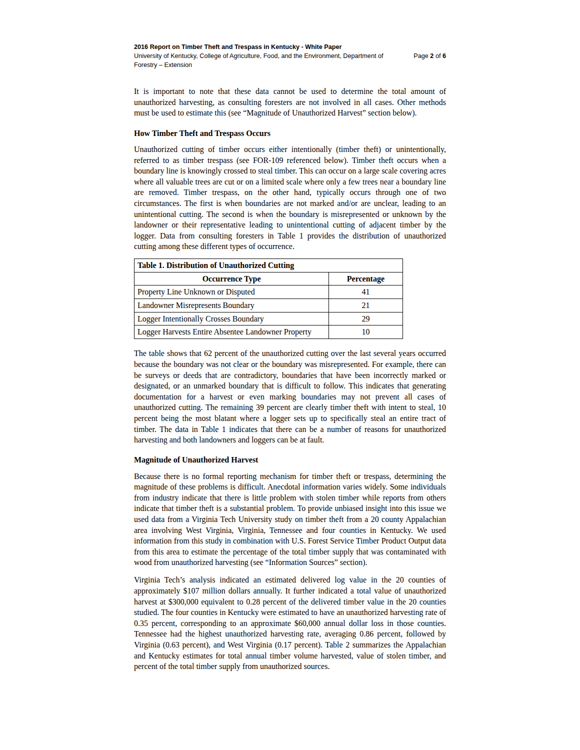2016 Report on Timber Theft and Trespass in Kentucky - White Paper
University of Kentucky, College of Agriculture, Food, and the Environment, Department of Forestry – Extension
Page 2 of 6
It is important to note that these data cannot be used to determine the total amount of unauthorized harvesting, as consulting foresters are not involved in all cases. Other methods must be used to estimate this (see “Magnitude of Unauthorized Harvest” section below).
How Timber Theft and Trespass Occurs
Unauthorized cutting of timber occurs either intentionally (timber theft) or unintentionally, referred to as timber trespass (see FOR-109 referenced below). Timber theft occurs when a boundary line is knowingly crossed to steal timber. This can occur on a large scale covering acres where all valuable trees are cut or on a limited scale where only a few trees near a boundary line are removed. Timber trespass, on the other hand, typically occurs through one of two circumstances. The first is when boundaries are not marked and/or are unclear, leading to an unintentional cutting. The second is when the boundary is misrepresented or unknown by the landowner or their representative leading to unintentional cutting of adjacent timber by the logger. Data from consulting foresters in Table 1 provides the distribution of unauthorized cutting among these different types of occurrence.
| Table 1. Distribution of Unauthorized Cutting |
| Occurrence Type | Percentage |
| Property Line Unknown or Disputed | 41 |
| Landowner Misrepresents Boundary | 21 |
| Logger Intentionally Crosses Boundary | 29 |
| Logger Harvests Entire Absentee Landowner Property | 10 |
The table shows that 62 percent of the unauthorized cutting over the last several years occurred because the boundary was not clear or the boundary was misrepresented. For example, there can be surveys or deeds that are contradictory, boundaries that have been incorrectly marked or designated, or an unmarked boundary that is difficult to follow. This indicates that generating documentation for a harvest or even marking boundaries may not prevent all cases of unauthorized cutting. The remaining 39 percent are clearly timber theft with intent to steal, 10 percent being the most blatant where a logger sets up to specifically steal an entire tract of timber. The data in Table 1 indicates that there can be a number of reasons for unauthorized harvesting and both landowners and loggers can be at fault.
Magnitude of Unauthorized Harvest
Because there is no formal reporting mechanism for timber theft or trespass, determining the magnitude of these problems is difficult. Anecdotal information varies widely. Some individuals from industry indicate that there is little problem with stolen timber while reports from others indicate that timber theft is a substantial problem. To provide unbiased insight into this issue we used data from a Virginia Tech University study on timber theft from a 20 county Appalachian area involving West Virginia, Virginia, Tennessee and four counties in Kentucky. We used information from this study in combination with U.S. Forest Service Timber Product Output data from this area to estimate the percentage of the total timber supply that was contaminated with wood from unauthorized harvesting (see “Information Sources” section).
Virginia Tech’s analysis indicated an estimated delivered log value in the 20 counties of approximately $107 million dollars annually. It further indicated a total value of unauthorized harvest at $300,000 equivalent to 0.28 percent of the delivered timber value in the 20 counties studied. The four counties in Kentucky were estimated to have an unauthorized harvesting rate of 0.35 percent, corresponding to an approximate $60,000 annual dollar loss in those counties. Tennessee had the highest unauthorized harvesting rate, averaging 0.86 percent, followed by Virginia (0.63 percent), and West Virginia (0.17 percent). Table 2 summarizes the Appalachian and Kentucky estimates for total annual timber volume harvested, value of stolen timber, and percent of the total timber supply from unauthorized sources.